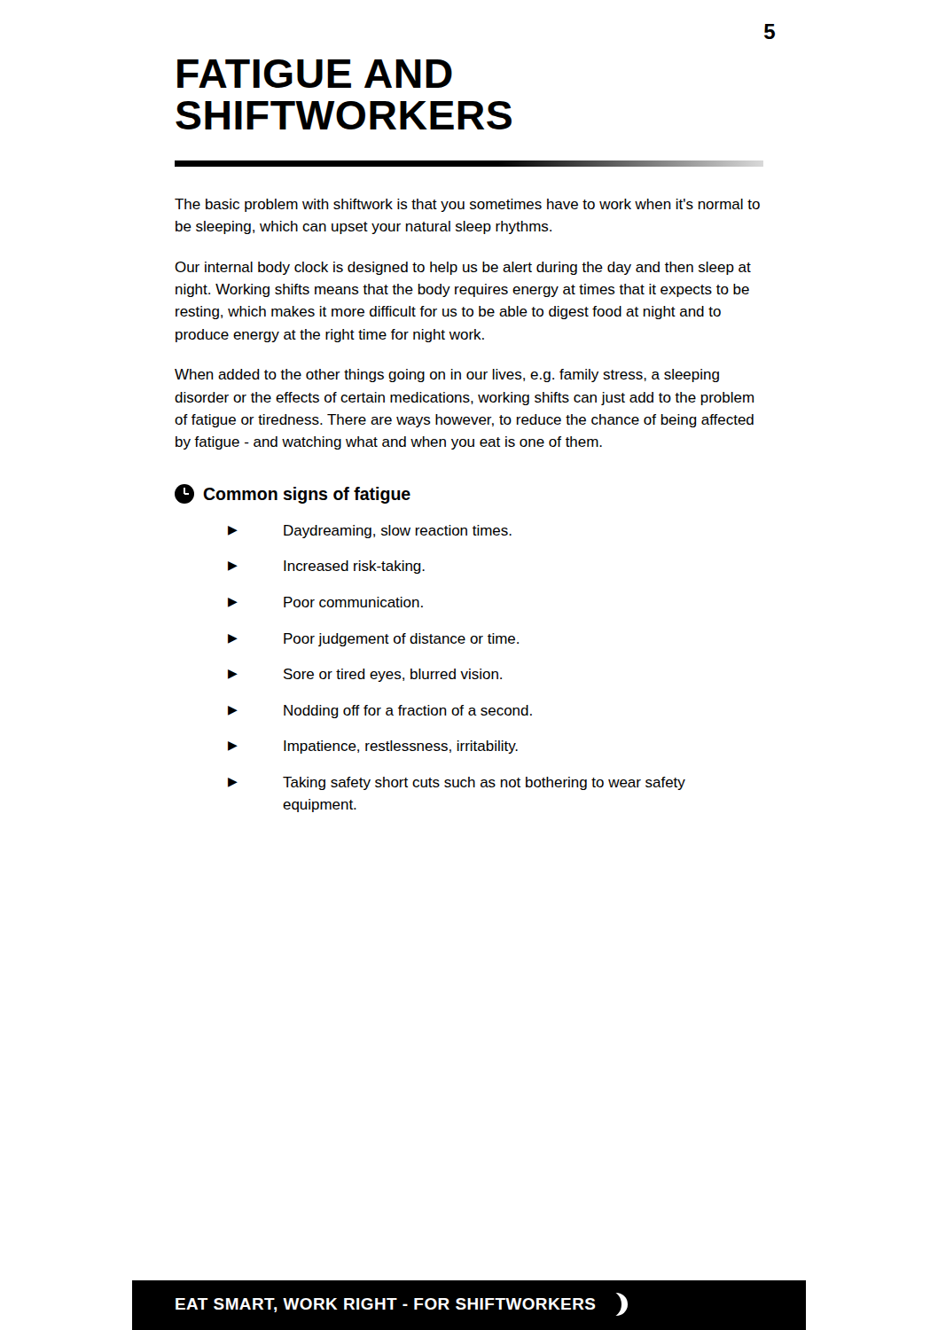5
Fatigue and
Shiftworkers
The basic problem with shiftwork is that you sometimes have to work when it's normal to be sleeping, which can upset your natural sleep rhythms.
Our internal body clock is designed to help us be alert during the day and then sleep at night. Working shifts means that the body requires energy at times that it expects to be resting, which makes it more difficult for us to be able to digest food at night and to produce energy at the right time for night work.
When added to the other things going on in our lives, e.g. family stress, a sleeping disorder or the effects of certain medications, working shifts can just add to the problem of fatigue or tiredness. There are ways however, to reduce the chance of being affected by fatigue - and watching what and when you eat is one of them.
Common signs of fatigue
Daydreaming, slow reaction times.
Increased risk-taking.
Poor communication.
Poor judgement of distance or time.
Sore or tired eyes, blurred vision.
Nodding off for a fraction of a second.
Impatience, restlessness, irritability.
Taking safety short cuts such as not bothering to wear safety equipment.
EAT SMART, WORK RIGHT - FOR SHIFTWORKERS